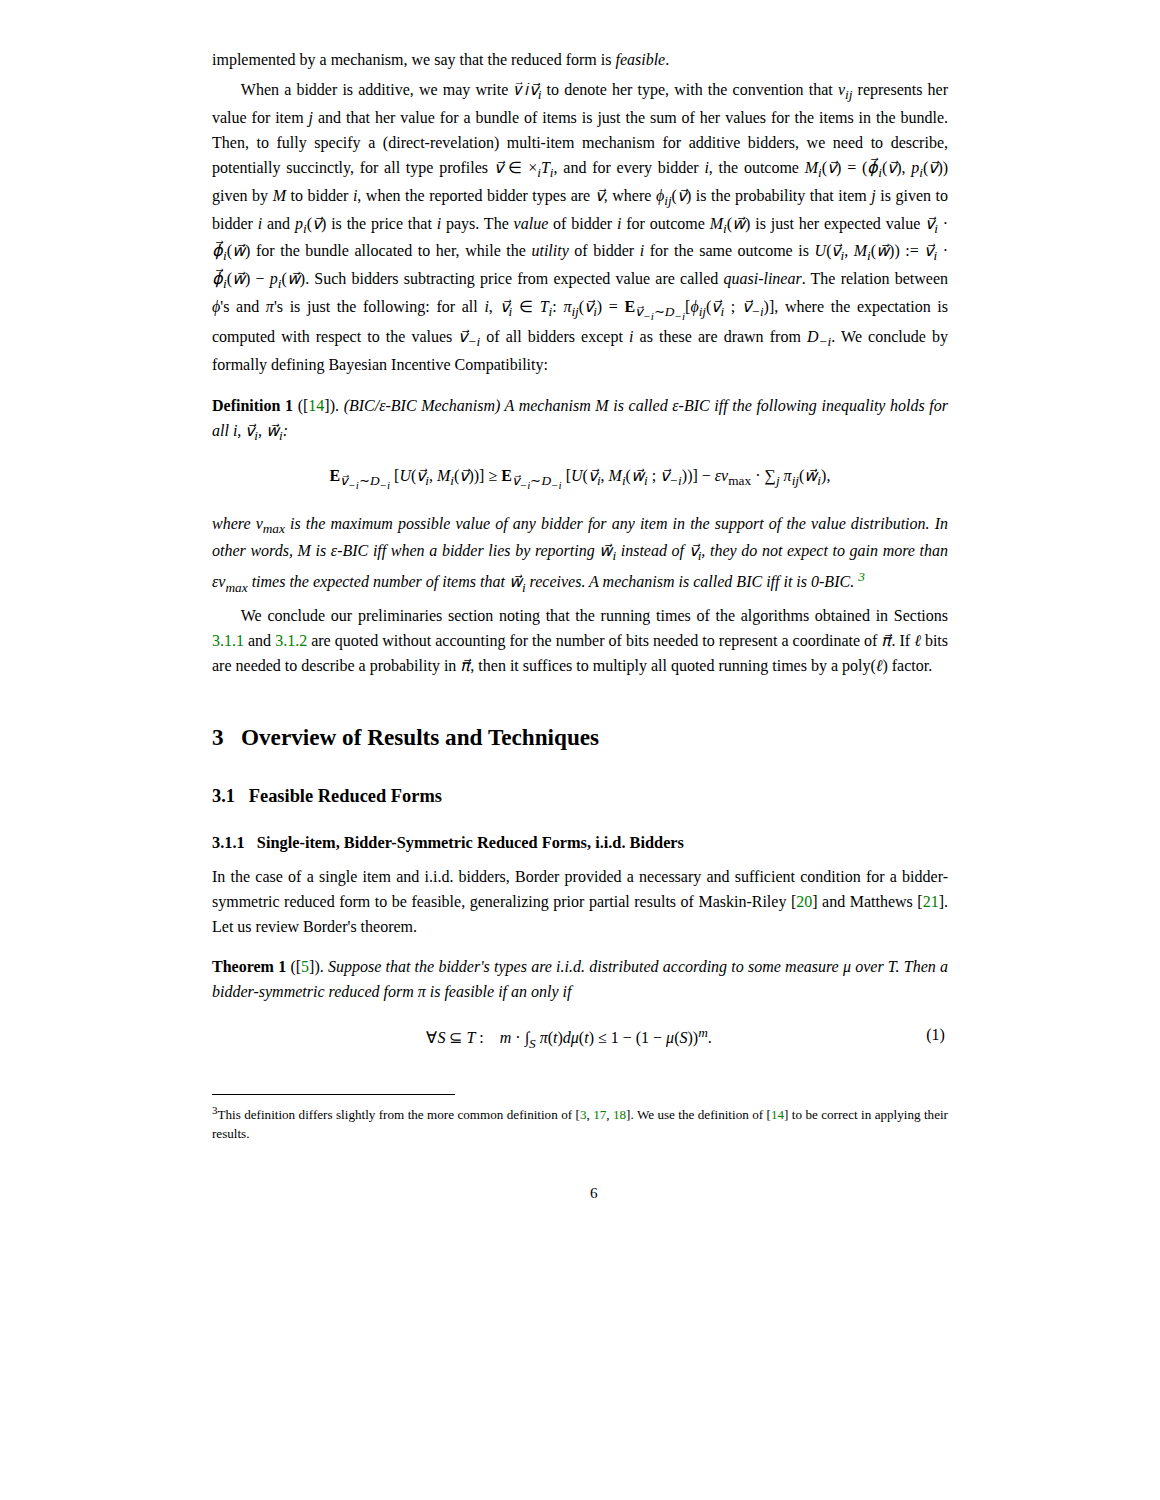implemented by a mechanism, we say that the reduced form is feasible.
When a bidder is additive, we may write v→i v⃗i to denote her type, with the convention that vij represents her value for item j and that her value for a bundle of items is just the sum of her values for the items in the bundle. Then, to fully specify a (direct-revelation) multi-item mechanism for additive bidders, we need to describe, potentially succinctly, for all type profiles v⃗ ∈ ×iTi, and for every bidder i, the outcome Mi(v⃗) = (ϕ⃗i(v⃗), pi(v⃗)) given by M to bidder i, when the reported bidder types are v⃗, where ϕij(v⃗) is the probability that item j is given to bidder i and pi(v⃗) is the price that i pays. The value of bidder i for outcome Mi(w⃗) is just her expected value v⃗i · ϕ⃗i(w⃗) for the bundle allocated to her, while the utility of bidder i for the same outcome is U(v⃗i, Mi(w⃗)) := v⃗i · ϕ⃗i(w⃗) − pi(w⃗). Such bidders subtracting price from expected value are called quasi-linear. The relation between ϕ's and π's is just the following: for all i, v⃗i ∈ Ti: πij(v⃗i) = Ev⃗−i∼D−i[ϕij(v⃗i ; v⃗−i)], where the expectation is computed with respect to the values v⃗−i of all bidders except i as these are drawn from D−i. We conclude by formally defining Bayesian Incentive Compatibility:
Definition 1 ([14]). (BIC/ε-BIC Mechanism) A mechanism M is called ε-BIC iff the following inequality holds for all i, v⃗i, w⃗i:
Ev⃗−i∼D−i [U(v⃗i, Mi(v⃗))] ≥ Ev⃗−i∼D−i [U(v⃗i, Mi(w⃗i ; v⃗−i))] − εvmax · ∑j πij(w⃗i),
where vmax is the maximum possible value of any bidder for any item in the support of the value distribution. In other words, M is ε-BIC iff when a bidder lies by reporting w⃗i instead of v⃗i, they do not expect to gain more than εvmax times the expected number of items that w⃗i receives. A mechanism is called BIC iff it is 0-BIC. 3
We conclude our preliminaries section noting that the running times of the algorithms obtained in Sections 3.1.1 and 3.1.2 are quoted without accounting for the number of bits needed to represent a coordinate of π⃗. If ℓ bits are needed to describe a probability in π⃗, then it suffices to multiply all quoted running times by a poly(ℓ) factor.
3 Overview of Results and Techniques
3.1 Feasible Reduced Forms
3.1.1 Single-item, Bidder-Symmetric Reduced Forms, i.i.d. Bidders
In the case of a single item and i.i.d. bidders, Border provided a necessary and sufficient condition for a bidder-symmetric reduced form to be feasible, generalizing prior partial results of Maskin-Riley [20] and Matthews [21]. Let us review Border's theorem.
Theorem 1 ([5]). Suppose that the bidder's types are i.i.d. distributed according to some measure μ over T. Then a bidder-symmetric reduced form π is feasible if an only if
(1) ∀S ⊆ T : m · ∫S π(t)dμ(t) ≤ 1 − (1 − μ(S))m.
3This definition differs slightly from the more common definition of [3, 17, 18]. We use the definition of [14] to be correct in applying their results.
6